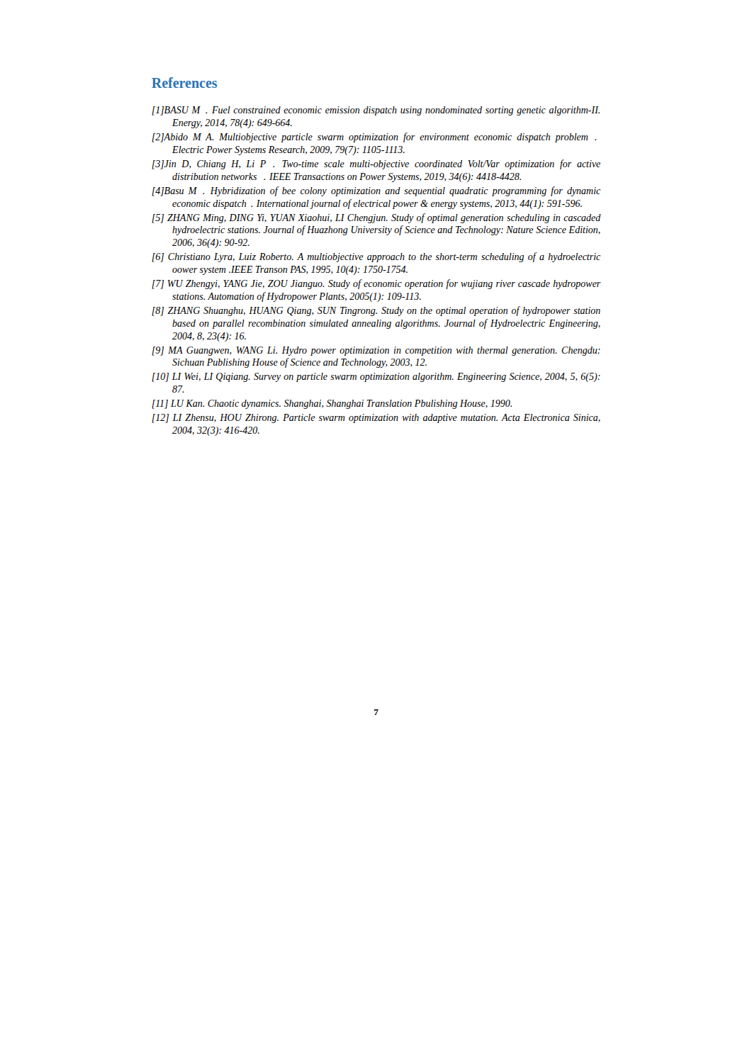References
[1]BASU M．Fuel constrained economic emission dispatch using nondominated sorting genetic algorithm-II. Energy, 2014, 78(4): 649-664.
[2]Abido M A. Multiobjective particle swarm optimization for environment economic dispatch problem．Electric Power Systems Research, 2009, 79(7): 1105-1113.
[3]Jin D, Chiang H, Li P．Two-time scale multi-objective coordinated Volt/Var optimization for active distribution networks ．IEEE Transactions on Power Systems, 2019, 34(6): 4418-4428.
[4]Basu M．Hybridization of bee colony optimization and sequential quadratic programming for dynamic economic dispatch．International journal of electrical power & energy systems, 2013, 44(1): 591-596.
[5] ZHANG Ming, DING Yi, YUAN Xiaohui, LI Chengjun. Study of optimal generation scheduling in cascaded hydroelectric stations. Journal of Huazhong University of Science and Technology: Nature Science Edition, 2006, 36(4): 90-92.
[6] Christiano Lyra, Luiz Roberto. A multiobjective approach to the short-term scheduling of a hydroelectric oower system .IEEE Transon PAS, 1995, 10(4): 1750-1754.
[7] WU Zhengyi, YANG Jie, ZOU Jianguo. Study of economic operation for wujiang river cascade hydropower stations. Automation of Hydropower Plants, 2005(1): 109-113.
[8] ZHANG Shuanghu, HUANG Qiang, SUN Tingrong. Study on the optimal operation of hydropower station based on parallel recombination simulated annealing algorithms. Journal of Hydroelectric Engineering, 2004, 8, 23(4): 16.
[9] MA Guangwen, WANG Li. Hydro power optimization in competition with thermal generation. Chengdu: Sichuan Publishing House of Science and Technology, 2003, 12.
[10] LI Wei, LI Qiqiang. Survey on particle swarm optimization algorithm. Engineering Science, 2004, 5, 6(5): 87.
[11] LU Kan. Chaotic dynamics. Shanghai, Shanghai Translation Pbulishing House, 1990.
[12] LI Zhensu, HOU Zhirong. Particle swarm optimization with adaptive mutation. Acta Electronica Sinica, 2004, 32(3): 416-420.
7